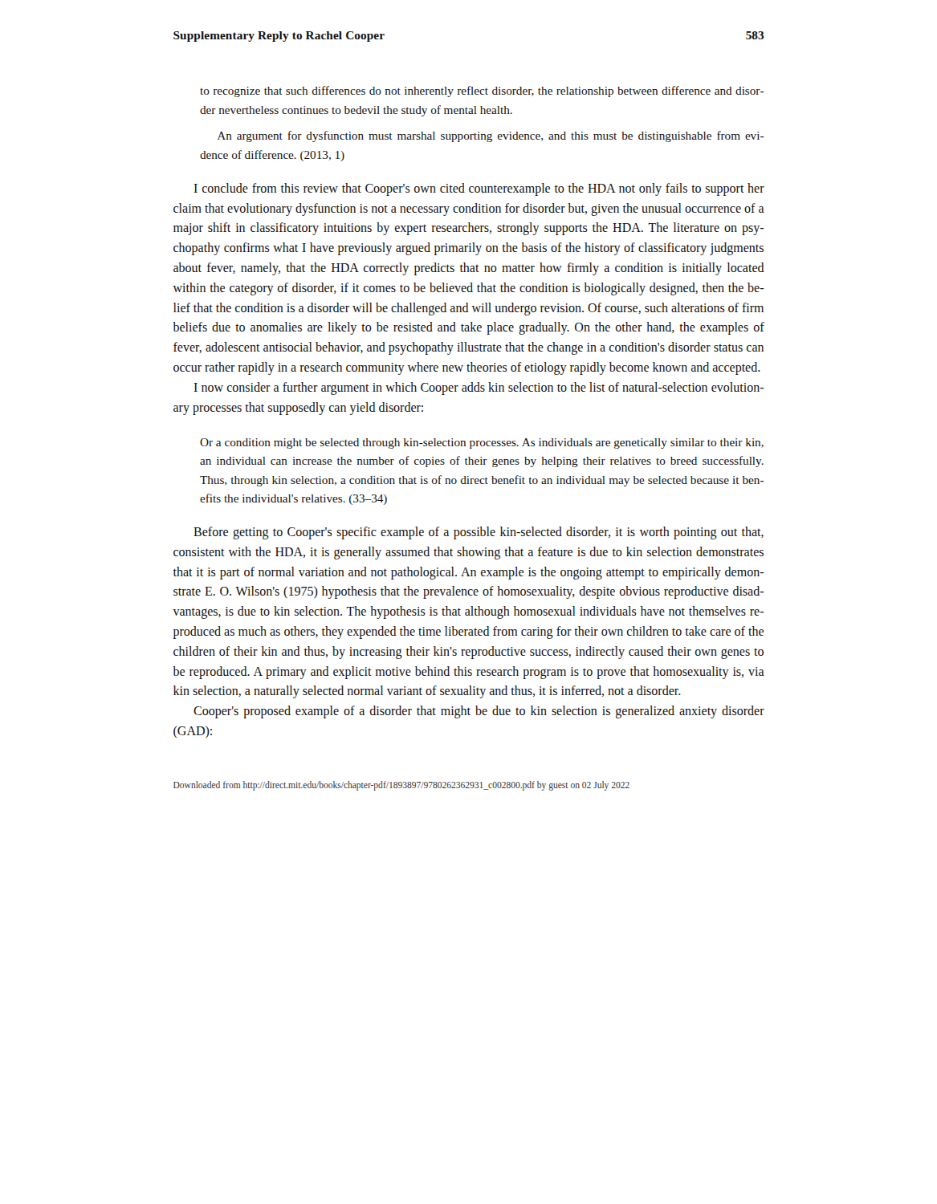Supplementary Reply to Rachel Cooper 583
to recognize that such differences do not inherently reflect disorder, the relationship between difference and disorder nevertheless continues to bedevil the study of mental health.
An argument for dysfunction must marshal supporting evidence, and this must be distinguishable from evidence of difference. (2013, 1)
I conclude from this review that Cooper's own cited counterexample to the HDA not only fails to support her claim that evolutionary dysfunction is not a necessary condition for disorder but, given the unusual occurrence of a major shift in classificatory intuitions by expert researchers, strongly supports the HDA. The literature on psychopathy confirms what I have previously argued primarily on the basis of the history of classificatory judgments about fever, namely, that the HDA correctly predicts that no matter how firmly a condition is initially located within the category of disorder, if it comes to be believed that the condition is biologically designed, then the belief that the condition is a disorder will be challenged and will undergo revision. Of course, such alterations of firm beliefs due to anomalies are likely to be resisted and take place gradually. On the other hand, the examples of fever, adolescent antisocial behavior, and psychopathy illustrate that the change in a condition's disorder status can occur rather rapidly in a research community where new theories of etiology rapidly become known and accepted.
I now consider a further argument in which Cooper adds kin selection to the list of natural-selection evolutionary processes that supposedly can yield disorder:
Or a condition might be selected through kin-selection processes. As individuals are genetically similar to their kin, an individual can increase the number of copies of their genes by helping their relatives to breed successfully. Thus, through kin selection, a condition that is of no direct benefit to an individual may be selected because it benefits the individual's relatives. (33–34)
Before getting to Cooper's specific example of a possible kin-selected disorder, it is worth pointing out that, consistent with the HDA, it is generally assumed that showing that a feature is due to kin selection demonstrates that it is part of normal variation and not pathological. An example is the ongoing attempt to empirically demonstrate E. O. Wilson's (1975) hypothesis that the prevalence of homosexuality, despite obvious reproductive disadvantages, is due to kin selection. The hypothesis is that although homosexual individuals have not themselves reproduced as much as others, they expended the time liberated from caring for their own children to take care of the children of their kin and thus, by increasing their kin's reproductive success, indirectly caused their own genes to be reproduced. A primary and explicit motive behind this research program is to prove that homosexuality is, via kin selection, a naturally selected normal variant of sexuality and thus, it is inferred, not a disorder.
Cooper's proposed example of a disorder that might be due to kin selection is generalized anxiety disorder (GAD):
Downloaded from http://direct.mit.edu/books/chapter-pdf/1893897/9780262362931_c002800.pdf by guest on 02 July 2022